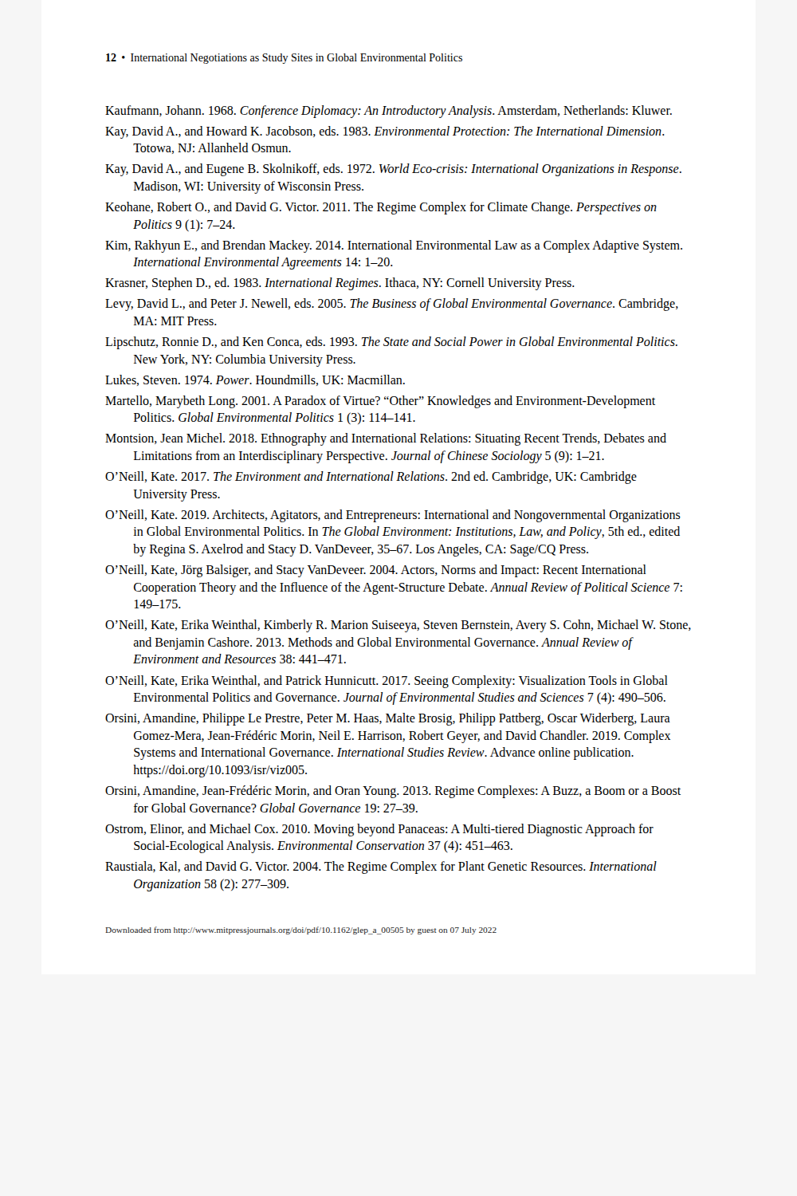12•International Negotiations as Study Sites in Global Environmental Politics
Kaufmann, Johann. 1968. Conference Diplomacy: An Introductory Analysis. Amsterdam, Netherlands: Kluwer.
Kay, David A., and Howard K. Jacobson, eds. 1983. Environmental Protection: The International Dimension. Totowa, NJ: Allanheld Osmun.
Kay, David A., and Eugene B. Skolnikoff, eds. 1972. World Eco-crisis: International Organizations in Response. Madison, WI: University of Wisconsin Press.
Keohane, Robert O., and David G. Victor. 2011. The Regime Complex for Climate Change. Perspectives on Politics 9 (1): 7–24.
Kim, Rakhyun E., and Brendan Mackey. 2014. International Environmental Law as a Complex Adaptive System. International Environmental Agreements 14: 1–20.
Krasner, Stephen D., ed. 1983. International Regimes. Ithaca, NY: Cornell University Press.
Levy, David L., and Peter J. Newell, eds. 2005. The Business of Global Environmental Governance. Cambridge, MA: MIT Press.
Lipschutz, Ronnie D., and Ken Conca, eds. 1993. The State and Social Power in Global Environmental Politics. New York, NY: Columbia University Press.
Lukes, Steven. 1974. Power. Houndmills, UK: Macmillan.
Martello, Marybeth Long. 2001. A Paradox of Virtue? “Other” Knowledges and Environment-Development Politics. Global Environmental Politics 1 (3): 114–141.
Montsion, Jean Michel. 2018. Ethnography and International Relations: Situating Recent Trends, Debates and Limitations from an Interdisciplinary Perspective. Journal of Chinese Sociology 5 (9): 1–21.
O’Neill, Kate. 2017. The Environment and International Relations. 2nd ed. Cambridge, UK: Cambridge University Press.
O’Neill, Kate. 2019. Architects, Agitators, and Entrepreneurs: International and Nongovernmental Organizations in Global Environmental Politics. In The Global Environment: Institutions, Law, and Policy, 5th ed., edited by Regina S. Axelrod and Stacy D. VanDeveer, 35–67. Los Angeles, CA: Sage/CQ Press.
O’Neill, Kate, Jörg Balsiger, and Stacy VanDeveer. 2004. Actors, Norms and Impact: Recent International Cooperation Theory and the Influence of the Agent-Structure Debate. Annual Review of Political Science 7: 149–175.
O’Neill, Kate, Erika Weinthal, Kimberly R. Marion Suiseeya, Steven Bernstein, Avery S. Cohn, Michael W. Stone, and Benjamin Cashore. 2013. Methods and Global Environmental Governance. Annual Review of Environment and Resources 38: 441–471.
O’Neill, Kate, Erika Weinthal, and Patrick Hunnicutt. 2017. Seeing Complexity: Visualization Tools in Global Environmental Politics and Governance. Journal of Environmental Studies and Sciences 7 (4): 490–506.
Orsini, Amandine, Philippe Le Prestre, Peter M. Haas, Malte Brosig, Philipp Pattberg, Oscar Widerberg, Laura Gomez-Mera, Jean-Frédéric Morin, Neil E. Harrison, Robert Geyer, and David Chandler. 2019. Complex Systems and International Governance. International Studies Review. Advance online publication. https://doi.org/10.1093/isr/viz005.
Orsini, Amandine, Jean-Frédéric Morin, and Oran Young. 2013. Regime Complexes: A Buzz, a Boom or a Boost for Global Governance? Global Governance 19: 27–39.
Ostrom, Elinor, and Michael Cox. 2010. Moving beyond Panaceas: A Multi-tiered Diagnostic Approach for Social-Ecological Analysis. Environmental Conservation 37 (4): 451–463.
Raustiala, Kal, and David G. Victor. 2004. The Regime Complex for Plant Genetic Resources. International Organization 58 (2): 277–309.
Downloaded from http://www.mitpressjournals.org/doi/pdf/10.1162/glep_a_00505 by guest on 07 July 2022